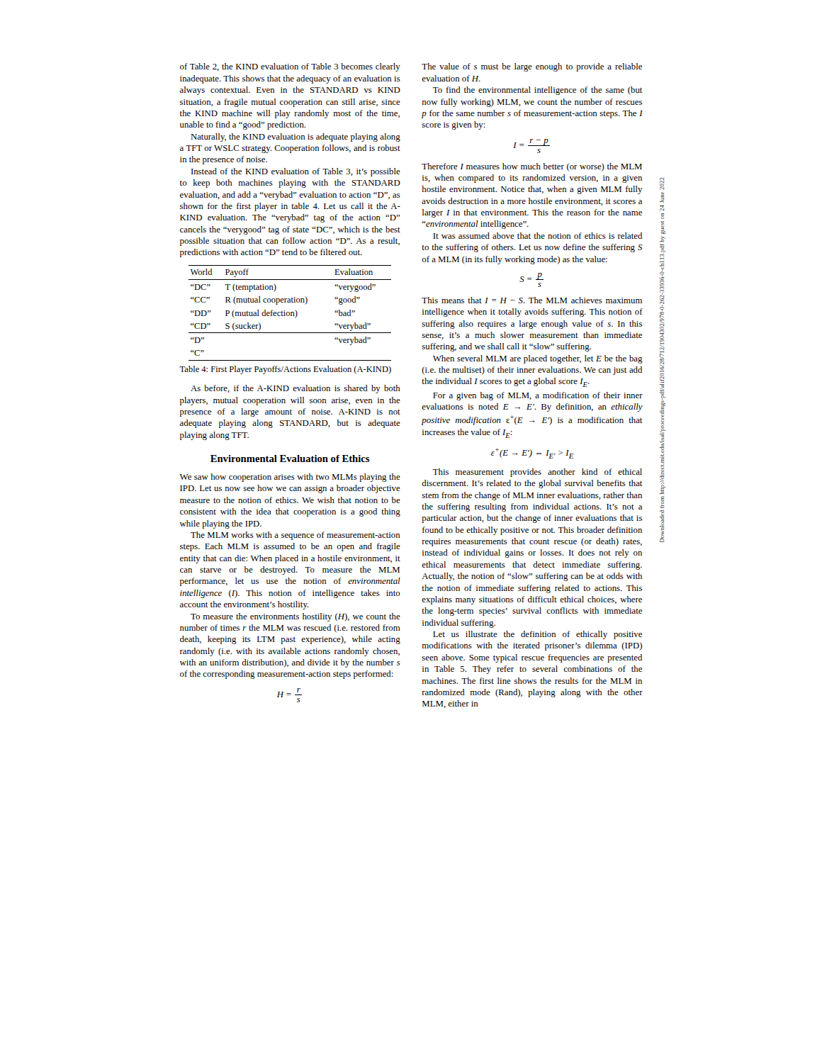Downloaded from http://direct.mit.edu/isal/proceedings-pdf/alif2016/28/712/1904302/978-0-262-33936-0-ch113.pdf by guest on 24 June 2022
of Table 2, the KIND evaluation of Table 3 becomes clearly inadequate. This shows that the adequacy of an evaluation is always contextual. Even in the STANDARD vs KIND situation, a fragile mutual cooperation can still arise, since the KIND machine will play randomly most of the time, unable to find a “good” prediction.
Naturally, the KIND evaluation is adequate playing along a TFT or WSLC strategy. Cooperation follows, and is robust in the presence of noise.
Instead of the KIND evaluation of Table 3, it’s possible to keep both machines playing with the STANDARD evaluation, and add a “verybad” evaluation to action “D”, as shown for the first player in table 4. Let us call it the A-KIND evaluation. The “verybad” tag of the action “D” cancels the “verygood” tag of state “DC”, which is the best possible situation that can follow action “D”. As a result, predictions with action “D” tend to be filtered out.
| World | Payoff | Evaluation |
| --- | --- | --- |
| “DC” | T (temptation) | “verygood” |
| “CC” | R (mutual cooperation) | “good” |
| “DD” | P (mutual defection) | “bad” |
| “CD” | S (sucker) | “verybad” |
| “D” | | “verybad” |
| “C” | | |
Table 4: First Player Payoffs/Actions Evaluation (A-KIND)
As before, if the A-KIND evaluation is shared by both players, mutual cooperation will soon arise, even in the presence of a large amount of noise. A-KIND is not adequate playing along STANDARD, but is adequate playing along TFT.
Environmental Evaluation of Ethics
We saw how cooperation arises with two MLMs playing the IPD. Let us now see how we can assign a broader objective measure to the notion of ethics. We wish that notion to be consistent with the idea that cooperation is a good thing while playing the IPD.
The MLM works with a sequence of measurement-action steps. Each MLM is assumed to be an open and fragile entity that can die: When placed in a hostile environment, it can starve or be destroyed. To measure the MLM performance, let us use the notion of environmental intelligence (I). This notion of intelligence takes into account the environment’s hostility.
To measure the environments hostility (H), we count the number of times r the MLM was rescued (i.e. restored from death, keeping its LTM past experience), while acting randomly (i.e. with its available actions randomly chosen, with an uniform distribution), and divide it by the number s of the corresponding measurement-action steps performed:
H = rs
The value of s must be large enough to provide a reliable evaluation of H.
To find the environmental intelligence of the same (but now fully working) MLM, we count the number of rescues p for the same number s of measurement-action steps. The I score is given by:
I = r − p s
Therefore I measures how much better (or worse) the MLM is, when compared to its randomized version, in a given hostile environment. Notice that, when a given MLM fully avoids destruction in a more hostile environment, it scores a larger I in that environment. This the reason for the name “environmental intelligence”.
It was assumed above that the notion of ethics is related to the suffering of others. Let us now define the suffering S of a MLM (in its fully working mode) as the value:
S = ps
This means that I = H − S. The MLM achieves maximum intelligence when it totally avoids suffering. This notion of suffering also requires a large enough value of s. In this sense, it’s a much slower measurement than immediate suffering, and we shall call it “slow” suffering.
When several MLM are placed together, let E be the bag (i.e. the multiset) of their inner evaluations. We can just add the individual I scores to get a global score IE.
For a given bag of MLM, a modification of their inner evaluations is noted E → E′. By definition, an ethically positive modification ε+(E → E′) is a modification that increases the value of IE:
ε+(E → E′) ⇔ IE′ > IE
This measurement provides another kind of ethical discernment. It’s related to the global survival benefits that stem from the change of MLM inner evaluations, rather than the suffering resulting from individual actions. It’s not a particular action, but the change of inner evaluations that is found to be ethically positive or not. This broader definition requires measurements that count rescue (or death) rates, instead of individual gains or losses. It does not rely on ethical measurements that detect immediate suffering. Actually, the notion of “slow” suffering can be at odds with the notion of immediate suffering related to actions. This explains many situations of difficult ethical choices, where the long-term species’ survival conflicts with immediate individual suffering.
Let us illustrate the definition of ethically positive modifications with the iterated prisoner’s dilemma (IPD) seen above. Some typical rescue frequencies are presented in Table 5. They refer to several combinations of the machines. The first line shows the results for the MLM in randomized mode (Rand), playing along with the other MLM, either in